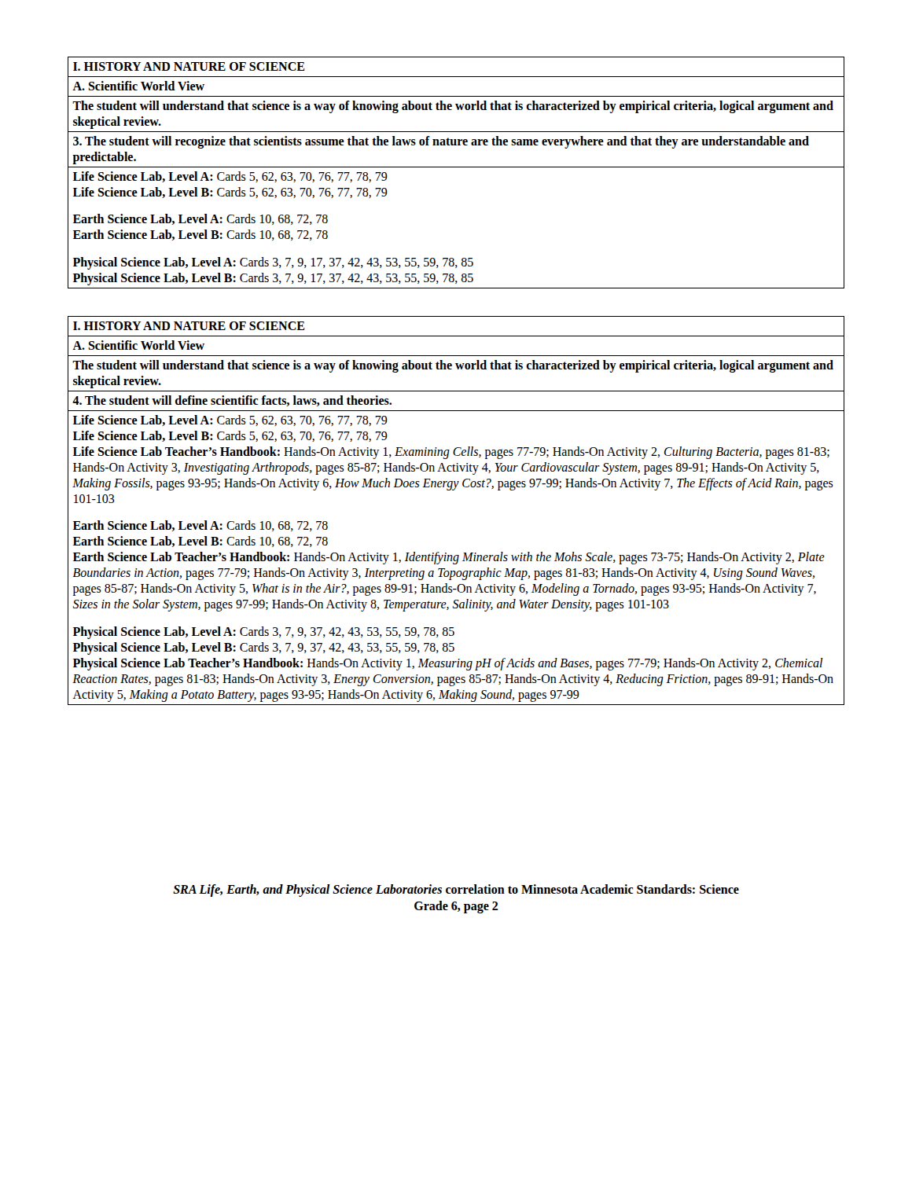| I. HISTORY AND NATURE OF SCIENCE |
| A. Scientific World View |
| The student will understand that science is a way of knowing about the world that is characterized by empirical criteria, logical argument and skeptical review. |
| 3. The student will recognize that scientists assume that the laws of nature are the same everywhere and that they are understandable and predictable. |
| Life Science Lab, Level A: Cards 5, 62, 63, 70, 76, 77, 78, 79 Life Science Lab, Level B: Cards 5, 62, 63, 70, 76, 77, 78, 79 Earth Science Lab, Level A: Cards 10, 68, 72, 78 Earth Science Lab, Level B: Cards 10, 68, 72, 78 Physical Science Lab, Level A: Cards 3, 7, 9, 17, 37, 42, 43, 53, 55, 59, 78, 85 Physical Science Lab, Level B: Cards 3, 7, 9, 17, 37, 42, 43, 53, 55, 59, 78, 85 |
| I. HISTORY AND NATURE OF SCIENCE |
| A. Scientific World View |
| The student will understand that science is a way of knowing about the world that is characterized by empirical criteria, logical argument and skeptical review. |
| 4. The student will define scientific facts, laws, and theories. |
| Life Science Lab, Level A: Cards 5, 62, 63, 70, 76, 77, 78, 79 Life Science Lab, Level B: Cards 5, 62, 63, 70, 76, 77, 78, 79 Life Science Lab Teacher’s Handbook: Hands-On Activity 1, Examining Cells, pages 77-79; Hands-On Activity 2, Culturing Bacteria, pages 81-83; Hands-On Activity 3, Investigating Arthropods, pages 85-87; Hands-On Activity 4, Your Cardiovascular System, pages 89-91; Hands-On Activity 5, Making Fossils, pages 93-95; Hands-On Activity 6, How Much Does Energy Cost?, pages 97-99; Hands-On Activity 7, The Effects of Acid Rain, pages 101-103 Earth Science Lab, Level A: Cards 10, 68, 72, 78 Earth Science Lab, Level B: Cards 10, 68, 72, 78 Earth Science Lab Teacher’s Handbook: Hands-On Activity 1, Identifying Minerals with the Mohs Scale, pages 73-75; Hands-On Activity 2, Plate Boundaries in Action, pages 77-79; Hands-On Activity 3, Interpreting a Topographic Map, pages 81-83; Hands-On Activity 4, Using Sound Waves, pages 85-87; Hands-On Activity 5, What is in the Air?, pages 89-91; Hands-On Activity 6, Modeling a Tornado, pages 93-95; Hands-On Activity 7, Sizes in the Solar System, pages 97-99; Hands-On Activity 8, Temperature, Salinity, and Water Density, pages 101-103 Physical Science Lab, Level A: Cards 3, 7, 9, 37, 42, 43, 53, 55, 59, 78, 85 Physical Science Lab, Level B: Cards 3, 7, 9, 37, 42, 43, 53, 55, 59, 78, 85 Physical Science Lab Teacher’s Handbook: Hands-On Activity 1, Measuring pH of Acids and Bases, pages 77-79; Hands-On Activity 2, Chemical Reaction Rates, pages 81-83; Hands-On Activity 3, Energy Conversion, pages 85-87; Hands-On Activity 4, Reducing Friction, pages 89-91; Hands-On Activity 5, Making a Potato Battery, pages 93-95; Hands-On Activity 6, Making Sound, pages 97-99 |
SRA Life, Earth, and Physical Science Laboratories correlation to Minnesota Academic Standards: Science
Grade 6, page 2